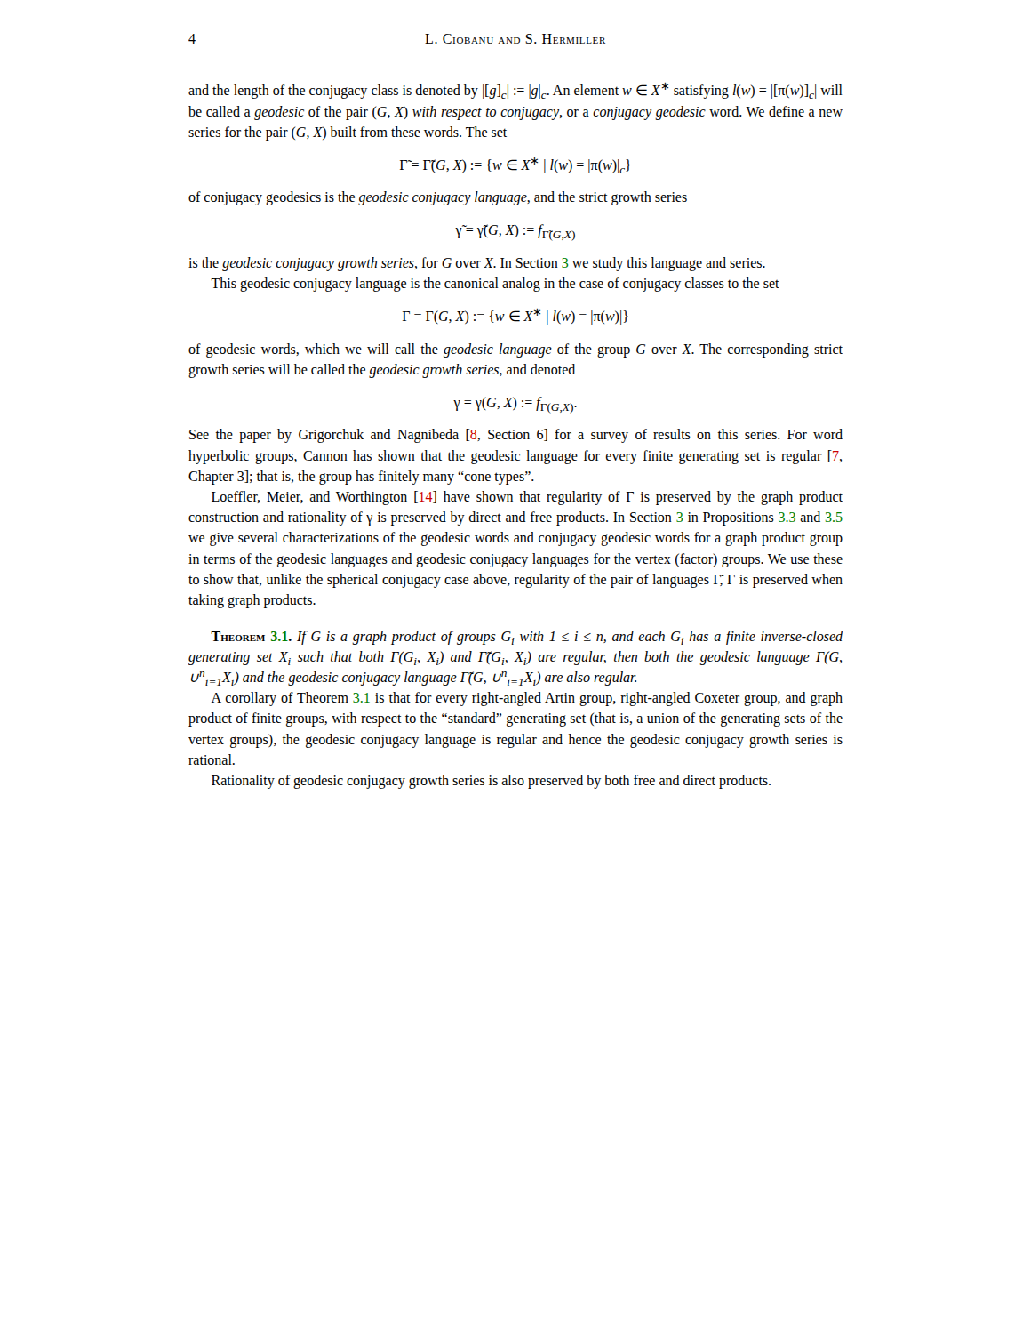4 L. Ciobanu and S. Hermiller
and the length of the conjugacy class is denoted by |[g]c| := |g|c. An element w ∈ X∗ satisfying l(w) = |[π(w)]c| will be called a geodesic of the pair (G, X) with respect to conjugacy, or a conjugacy geodesic word. We define a new series for the pair (G, X) built from these words. The set
Γ̃ = Γ̃(G, X) := {w ∈ X∗ | l(w) = |π(w)|c}
of conjugacy geodesics is the geodesic conjugacy language, and the strict growth series
γ̃ = γ̃(G, X) := fΓ̃(G,X)
is the geodesic conjugacy growth series, for G over X. In Section 3 we study this language and series.
This geodesic conjugacy language is the canonical analog in the case of conjugacy classes to the set
Γ = Γ(G, X) := {w ∈ X∗ | l(w) = |π(w)|}
of geodesic words, which we will call the geodesic language of the group G over X. The corresponding strict growth series will be called the geodesic growth series, and denoted
γ = γ(G, X) := fΓ(G,X).
See the paper by Grigorchuk and Nagnibeda [8, Section 6] for a survey of results on this series. For word hyperbolic groups, Cannon has shown that the geodesic language for every finite generating set is regular [7, Chapter 3]; that is, the group has finitely many “cone types”.
Loeffler, Meier, and Worthington [14] have shown that regularity of Γ is preserved by the graph product construction and rationality of γ is preserved by direct and free products. In Section 3 in Propositions 3.3 and 3.5 we give several characterizations of the geodesic words and conjugacy geodesic words for a graph product group in terms of the geodesic languages and geodesic conjugacy languages for the vertex (factor) groups. We use these to show that, unlike the spherical conjugacy case above, regularity of the pair of languages Γ̃, Γ is preserved when taking graph products.
Theorem 3.1. If G is a graph product of groups Gi with 1 ≤ i ≤ n, and each Gi has a finite inverse-closed generating set Xi such that both Γ(Gi, Xi) and Γ̃(Gi, Xi) are regular, then both the geodesic language Γ(G, ∪ni=1Xi) and the geodesic conjugacy language Γ̃(G, ∪ni=1Xi) are also regular.
A corollary of Theorem 3.1 is that for every right-angled Artin group, right-angled Coxeter group, and graph product of finite groups, with respect to the “standard” generating set (that is, a union of the generating sets of the vertex groups), the geodesic conjugacy language is regular and hence the geodesic conjugacy growth series is rational.
Rationality of geodesic conjugacy growth series is also preserved by both free and direct products.